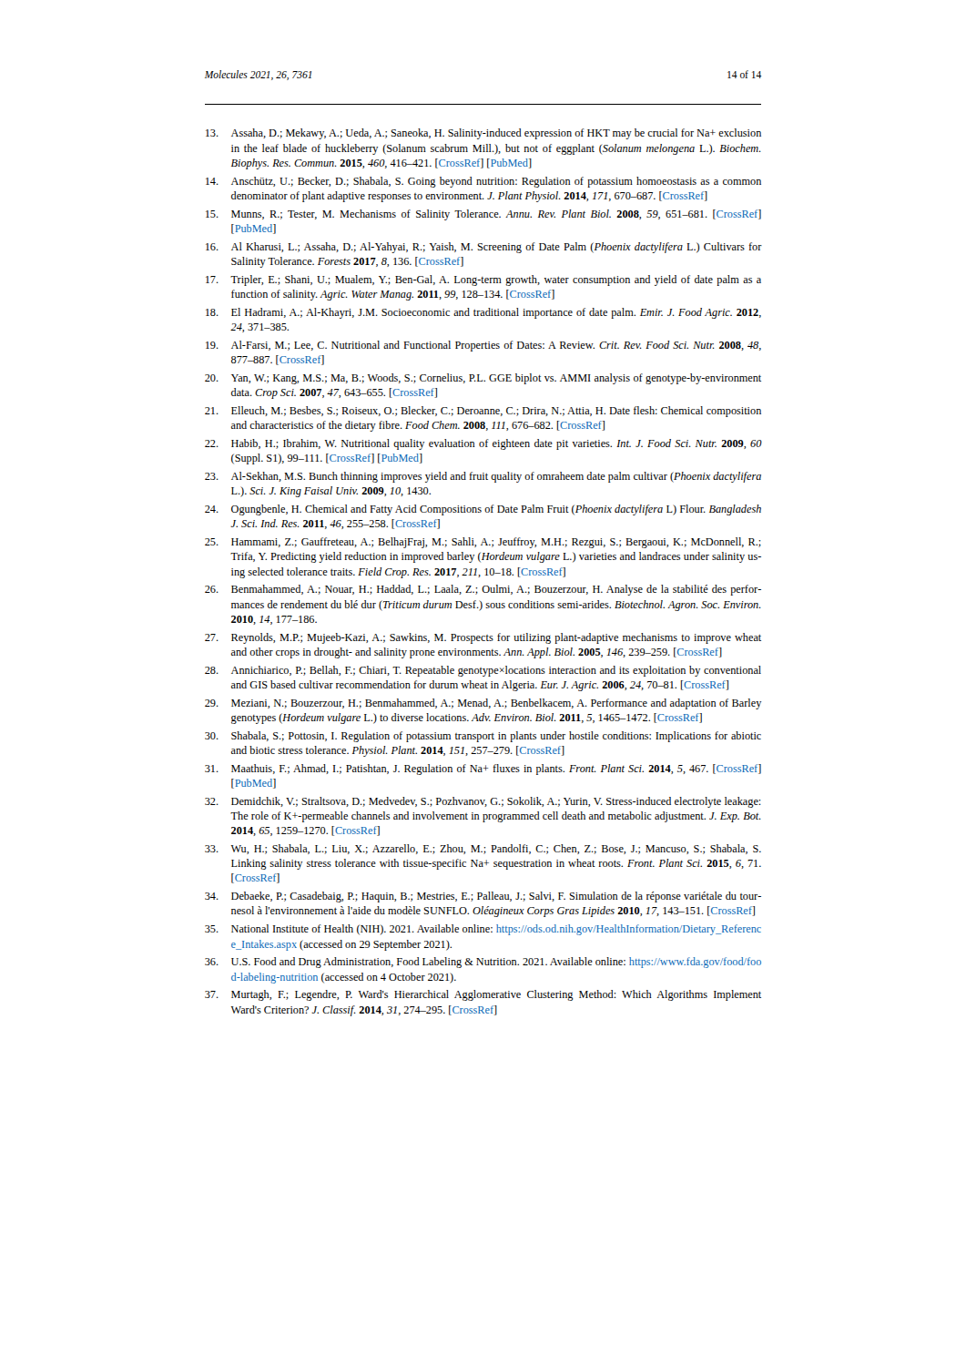Molecules 2021, 26, 7361
14 of 14
13. Assaha, D.; Mekawy, A.; Ueda, A.; Saneoka, H. Salinity-induced expression of HKT may be crucial for Na+ exclusion in the leaf blade of huckleberry (Solanum scabrum Mill.), but not of eggplant (Solanum melongena L.). Biochem. Biophys. Res. Commun. 2015, 460, 416–421. [CrossRef] [PubMed]
14. Anschütz, U.; Becker, D.; Shabala, S. Going beyond nutrition: Regulation of potassium homoeostasis as a common denominator of plant adaptive responses to environment. J. Plant Physiol. 2014, 171, 670–687. [CrossRef]
15. Munns, R.; Tester, M. Mechanisms of Salinity Tolerance. Annu. Rev. Plant Biol. 2008, 59, 651–681. [CrossRef] [PubMed]
16. Al Kharusi, L.; Assaha, D.; Al-Yahyai, R.; Yaish, M. Screening of Date Palm (Phoenix dactylifera L.) Cultivars for Salinity Tolerance. Forests 2017, 8, 136. [CrossRef]
17. Tripler, E.; Shani, U.; Mualem, Y.; Ben-Gal, A. Long-term growth, water consumption and yield of date palm as a function of salinity. Agric. Water Manag. 2011, 99, 128–134. [CrossRef]
18. El Hadrami, A.; Al-Khayri, J.M. Socioeconomic and traditional importance of date palm. Emir. J. Food Agric. 2012, 24, 371–385.
19. Al-Farsi, M.; Lee, C. Nutritional and Functional Properties of Dates: A Review. Crit. Rev. Food Sci. Nutr. 2008, 48, 877–887. [CrossRef]
20. Yan, W.; Kang, M.S.; Ma, B.; Woods, S.; Cornelius, P.L. GGE biplot vs. AMMI analysis of genotype-by-environment data. Crop Sci. 2007, 47, 643–655. [CrossRef]
21. Elleuch, M.; Besbes, S.; Roiseux, O.; Blecker, C.; Deroanne, C.; Drira, N.; Attia, H. Date flesh: Chemical composition and characteristics of the dietary fibre. Food Chem. 2008, 111, 676–682. [CrossRef]
22. Habib, H.; Ibrahim, W. Nutritional quality evaluation of eighteen date pit varieties. Int. J. Food Sci. Nutr. 2009, 60 (Suppl. S1), 99–111. [CrossRef] [PubMed]
23. Al-Sekhan, M.S. Bunch thinning improves yield and fruit quality of omraheem date palm cultivar (Phoenix dactylifera L.). Sci. J. King Faisal Univ. 2009, 10, 1430.
24. Ogungbenle, H. Chemical and Fatty Acid Compositions of Date Palm Fruit (Phoenix dactylifera L) Flour. Bangladesh J. Sci. Ind. Res. 2011, 46, 255–258. [CrossRef]
25. Hammami, Z.; Gauffreteau, A.; BelhajFraj, M.; Sahli, A.; Jeuffroy, M.H.; Rezgui, S.; Bergaoui, K.; McDonnell, R.; Trifa, Y. Predicting yield reduction in improved barley (Hordeum vulgare L.) varieties and landraces under salinity using selected tolerance traits. Field Crop. Res. 2017, 211, 10–18. [CrossRef]
26. Benmahammed, A.; Nouar, H.; Haddad, L.; Laala, Z.; Oulmi, A.; Bouzerzour, H. Analyse de la stabilité des performances de rendement du blé dur (Triticum durum Desf.) sous conditions semi-arides. Biotechnol. Agron. Soc. Environ. 2010, 14, 177–186.
27. Reynolds, M.P.; Mujeeb-Kazi, A.; Sawkins, M. Prospects for utilizing plant-adaptive mechanisms to improve wheat and other crops in drought- and salinity prone environments. Ann. Appl. Biol. 2005, 146, 239–259. [CrossRef]
28. Annichiarico, P.; Bellah, F.; Chiari, T. Repeatable genotype×locations interaction and its exploitation by conventional and GIS based cultivar recommendation for durum wheat in Algeria. Eur. J. Agric. 2006, 24, 70–81. [CrossRef]
29. Meziani, N.; Bouzerzour, H.; Benmahammed, A.; Menad, A.; Benbelkacem, A. Performance and adaptation of Barley genotypes (Hordeum vulgare L.) to diverse locations. Adv. Environ. Biol. 2011, 5, 1465–1472. [CrossRef]
30. Shabala, S.; Pottosin, I. Regulation of potassium transport in plants under hostile conditions: Implications for abiotic and biotic stress tolerance. Physiol. Plant. 2014, 151, 257–279. [CrossRef]
31. Maathuis, F.; Ahmad, I.; Patishtan, J. Regulation of Na+ fluxes in plants. Front. Plant Sci. 2014, 5, 467. [CrossRef] [PubMed]
32. Demidchik, V.; Straltsova, D.; Medvedev, S.; Pozhvanov, G.; Sokolik, A.; Yurin, V. Stress-induced electrolyte leakage: The role of K+-permeable channels and involvement in programmed cell death and metabolic adjustment. J. Exp. Bot. 2014, 65, 1259–1270. [CrossRef]
33. Wu, H.; Shabala, L.; Liu, X.; Azzarello, E.; Zhou, M.; Pandolfi, C.; Chen, Z.; Bose, J.; Mancuso, S.; Shabala, S. Linking salinity stress tolerance with tissue-specific Na+ sequestration in wheat roots. Front. Plant Sci. 2015, 6, 71. [CrossRef]
34. Debaeke, P.; Casadebaig, P.; Haquin, B.; Mestries, E.; Palleau, J.; Salvi, F. Simulation de la réponse variétale du tournesol à l'environnement à l'aide du modèle SUNFLO. Oléagineux Corps Gras Lipides 2010, 17, 143–151. [CrossRef]
35. National Institute of Health (NIH). 2021. Available online: https://ods.od.nih.gov/HealthInformation/Dietary_Reference_Intakes.aspx (accessed on 29 September 2021).
36. U.S. Food and Drug Administration, Food Labeling & Nutrition. 2021. Available online: https://www.fda.gov/food/food-labeling-nutrition (accessed on 4 October 2021).
37. Murtagh, F.; Legendre, P. Ward's Hierarchical Agglomerative Clustering Method: Which Algorithms Implement Ward's Criterion? J. Classif. 2014, 31, 274–295. [CrossRef]